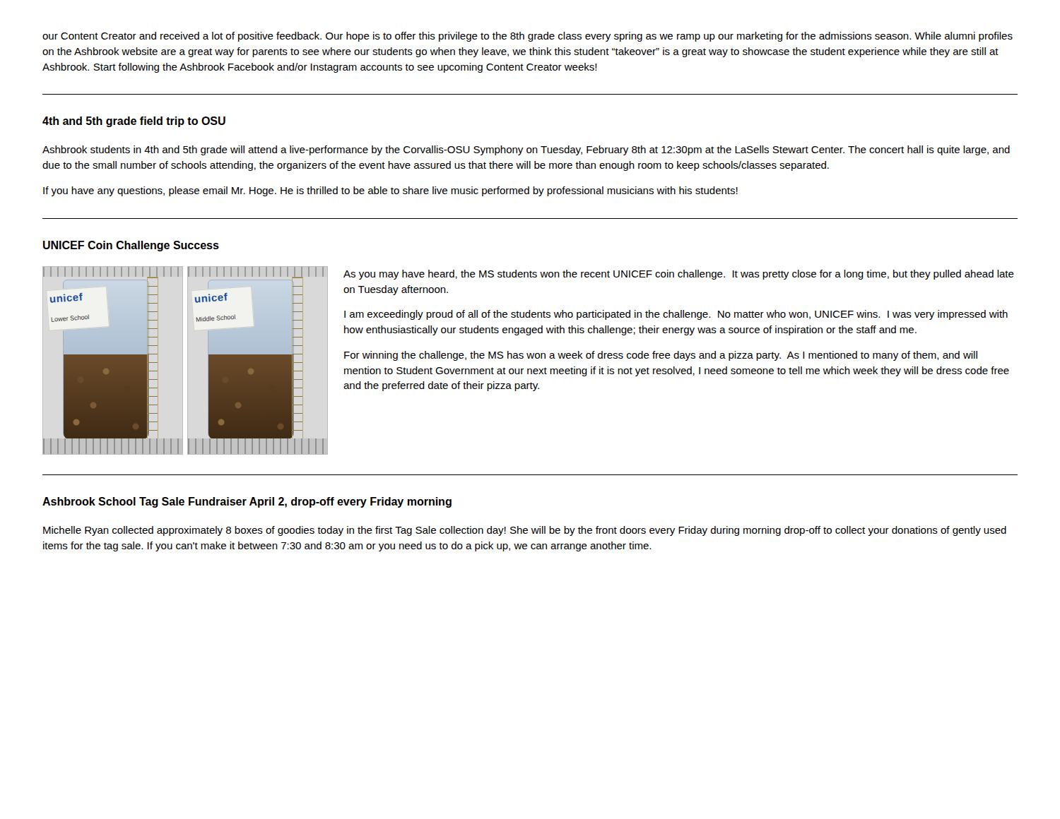our Content Creator and received a lot of positive feedback. Our hope is to offer this privilege to the 8th grade class every spring as we ramp up our marketing for the admissions season. While alumni profiles on the Ashbrook website are a great way for parents to see where our students go when they leave, we think this student “takeover” is a great way to showcase the student experience while they are still at Ashbrook. Start following the Ashbrook Facebook and/or Instagram accounts to see upcoming Content Creator weeks!
4th and 5th grade field trip to OSU
Ashbrook students in 4th and 5th grade will attend a live-performance by the Corvallis-OSU Symphony on Tuesday, February 8th at 12:30pm at the LaSells Stewart Center. The concert hall is quite large, and due to the small number of schools attending, the organizers of the event have assured us that there will be more than enough room to keep schools/classes separated.
If you have any questions, please email Mr. Hoge. He is thrilled to be able to share live music performed by professional musicians with his students!
UNICEF Coin Challenge Success
unicef
Lower School
unicef
Middle School
As you may have heard, the MS students won the recent UNICEF coin challenge. It was pretty close for a long time, but they pulled ahead late on Tuesday afternoon.
I am exceedingly proud of all of the students who participated in the challenge. No matter who won, UNICEF wins. I was very impressed with how enthusiastically our students engaged with this challenge; their energy was a source of inspiration or the staff and me.
For winning the challenge, the MS has won a week of dress code free days and a pizza party. As I mentioned to many of them, and will mention to Student Government at our next meeting if it is not yet resolved, I need someone to tell me which week they will be dress code free and the preferred date of their pizza party.
Ashbrook School Tag Sale Fundraiser April 2, drop-off every Friday morning
Michelle Ryan collected approximately 8 boxes of goodies today in the first Tag Sale collection day! She will be by the front doors every Friday during morning drop-off to collect your donations of gently used items for the tag sale. If you can't make it between 7:30 and 8:30 am or you need us to do a pick up, we can arrange another time.